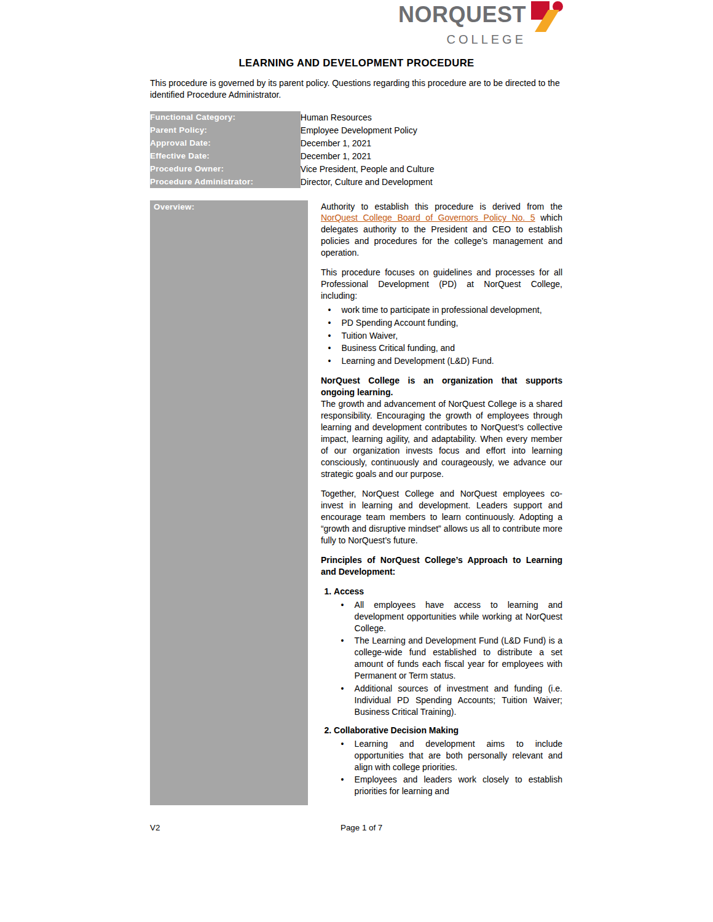NORQUEST COLLEGE
LEARNING AND DEVELOPMENT PROCEDURE
This procedure is governed by its parent policy. Questions regarding this procedure are to be directed to the identified Procedure Administrator.
| Functional Category: | Human Resources |
| Parent Policy: | Employee Development Policy |
| Approval Date: | December 1, 2021 |
| Effective Date: | December 1, 2021 |
| Procedure Owner: | Vice President, People and Culture |
| Procedure Administrator: | Director, Culture and Development |
| Overview: | Authority to establish this procedure is derived from the NorQuest College Board of Governors Policy No. 5 which delegates authority to the President and CEO to establish policies and procedures for the college’s management and operation. This procedure focuses on guidelines and processes for all Professional Development (PD) at NorQuest College, including: work time to participate in professional development, PD Spending Account funding, Tuition Waiver, Business Critical funding, and Learning and Development (L&D) Fund. NorQuest College is an organization that supports ongoing learning. The growth and advancement of NorQuest College is a shared responsibility. Encouraging the growth of employees through learning and development contributes to NorQuest’s collective impact, learning agility, and adaptability. When every member of our organization invests focus and effort into learning consciously, continuously and courageously, we advance our strategic goals and our purpose. Together, NorQuest College and NorQuest employees co-invest in learning and development. Leaders support and encourage team members to learn continuously. Adopting a “growth and disruptive mindset” allows us all to contribute more fully to NorQuest’s future. Principles of NorQuest College’s Approach to Learning and Development: Access All employees have access to learning and development opportunities while working at NorQuest College. The Learning and Development Fund (L&D Fund) is a college-wide fund established to distribute a set amount of funds each fiscal year for employees with Permanent or Term status. Additional sources of investment and funding (i.e. Individual PD Spending Accounts; Tuition Waiver; Business Critical Training). Collaborative Decision Making Learning and development aims to include opportunities that are both personally relevant and align with college priorities. Employees and leaders work closely to establish priorities for learning and |
V2
Page 1 of 7